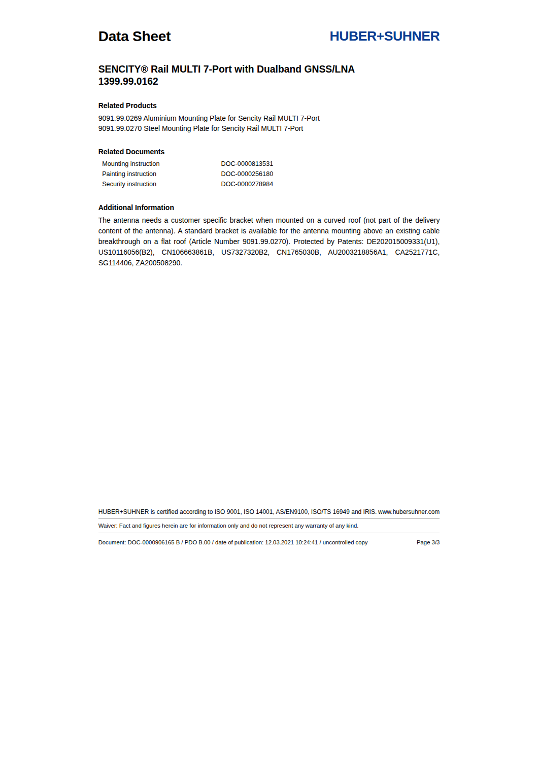Data Sheet
HUBER+SUHNER
SENCITY® Rail MULTI 7-Port with Dualband GNSS/LNA
1399.99.0162
Related Products
9091.99.0269 Aluminium Mounting Plate for Sencity Rail MULTI 7-Port
9091.99.0270 Steel Mounting Plate for Sencity Rail MULTI 7-Port
Related Documents
| Mounting instruction | DOC-0000813531 |
| Painting instruction | DOC-0000256180 |
| Security instruction | DOC-0000278984 |
Additional Information
The antenna needs a customer specific bracket when mounted on a curved roof (not part of the delivery content of the antenna). A standard bracket is available for the antenna mounting above an existing cable breakthrough on a flat roof (Article Number 9091.99.0270). Protected by Patents: DE202015009331(U1), US10116056(B2), CN106663861B, US7327320B2, CN1765030B, AU2003218856A1, CA2521771C, SG114406, ZA200508290.
HUBER+SUHNER is certified according to ISO 9001, ISO 14001, AS/EN9100, ISO/TS 16949 and IRIS. www.hubersuhner.com
Waiver: Fact and figures herein are for information only and do not represent any warranty of any kind.
Document: DOC-0000906165 B / PDO B.00 / date of publication: 12.03.2021 10:24:41 / uncontrolled copy Page 3/3